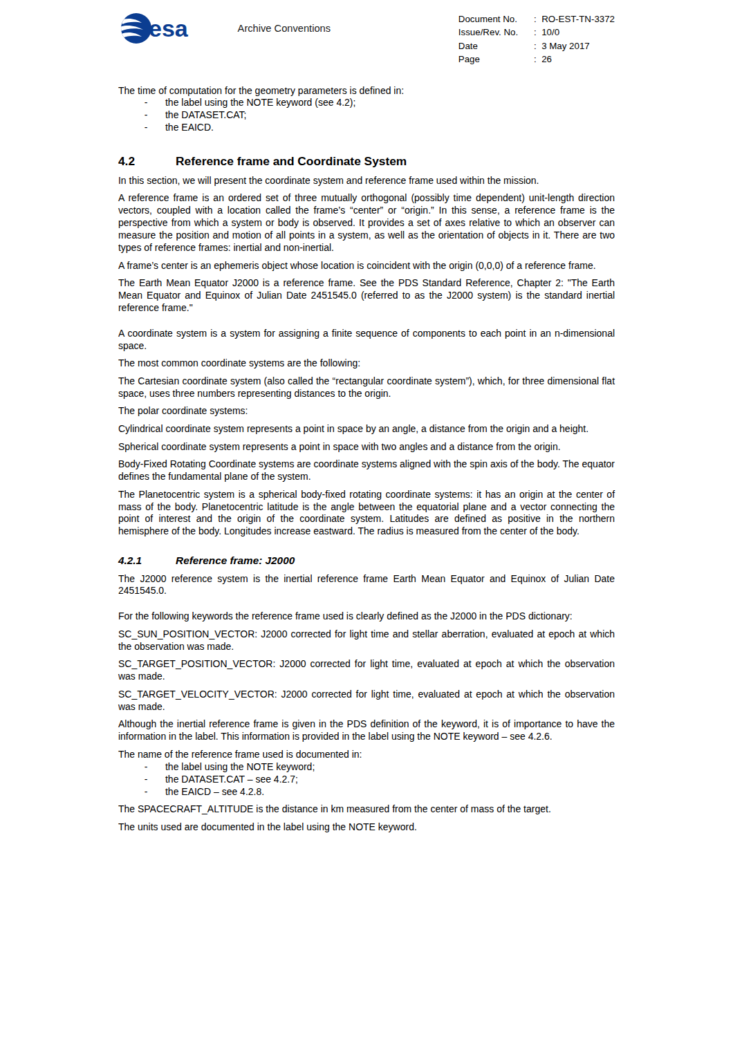esa Archive Conventions
| Document No. | : | RO-EST-TN-3372 |
| Issue/Rev. No. | : | 10/0 |
| Date | : | 3 May 2017 |
| Page | : | 26 |
The time of computation for the geometry parameters is defined in:
the label using the NOTE keyword (see 4.2);
the DATASET.CAT;
the EAICD.
4.2 Reference frame and Coordinate System
In this section, we will present the coordinate system and reference frame used within the mission.
A reference frame is an ordered set of three mutually orthogonal (possibly time dependent) unit-length direction vectors, coupled with a location called the frame’s “center” or “origin.” In this sense, a reference frame is the perspective from which a system or body is observed. It provides a set of axes relative to which an observer can measure the position and motion of all points in a system, as well as the orientation of objects in it. There are two types of reference frames: inertial and non-inertial.
A frame’s center is an ephemeris object whose location is coincident with the origin (0,0,0) of a reference frame.
The Earth Mean Equator J2000 is a reference frame. See the PDS Standard Reference, Chapter 2: "The Earth Mean Equator and Equinox of Julian Date 2451545.0 (referred to as the J2000 system) is the standard inertial reference frame."
A coordinate system is a system for assigning a finite sequence of components to each point in an n-dimensional space.
The most common coordinate systems are the following:
The Cartesian coordinate system (also called the “rectangular coordinate system”), which, for three dimensional flat space, uses three numbers representing distances to the origin.
The polar coordinate systems:
Cylindrical coordinate system represents a point in space by an angle, a distance from the origin and a height.
Spherical coordinate system represents a point in space with two angles and a distance from the origin.
Body-Fixed Rotating Coordinate systems are coordinate systems aligned with the spin axis of the body. The equator defines the fundamental plane of the system.
The Planetocentric system is a spherical body-fixed rotating coordinate systems: it has an origin at the center of mass of the body. Planetocentric latitude is the angle between the equatorial plane and a vector connecting the point of interest and the origin of the coordinate system. Latitudes are defined as positive in the northern hemisphere of the body. Longitudes increase eastward. The radius is measured from the center of the body.
4.2.1 Reference frame: J2000
The J2000 reference system is the inertial reference frame Earth Mean Equator and Equinox of Julian Date 2451545.0.
For the following keywords the reference frame used is clearly defined as the J2000 in the PDS dictionary:
SC_SUN_POSITION_VECTOR: J2000 corrected for light time and stellar aberration, evaluated at epoch at which the observation was made.
SC_TARGET_POSITION_VECTOR: J2000 corrected for light time, evaluated at epoch at which the observation was made.
SC_TARGET_VELOCITY_VECTOR: J2000 corrected for light time, evaluated at epoch at which the observation was made.
Although the inertial reference frame is given in the PDS definition of the keyword, it is of importance to have the information in the label. This information is provided in the label using the NOTE keyword – see 4.2.6.
The name of the reference frame used is documented in:
the label using the NOTE keyword;
the DATASET.CAT – see 4.2.7;
the EAICD – see 4.2.8.
The SPACECRAFT_ALTITUDE is the distance in km measured from the center of mass of the target.
The units used are documented in the label using the NOTE keyword.